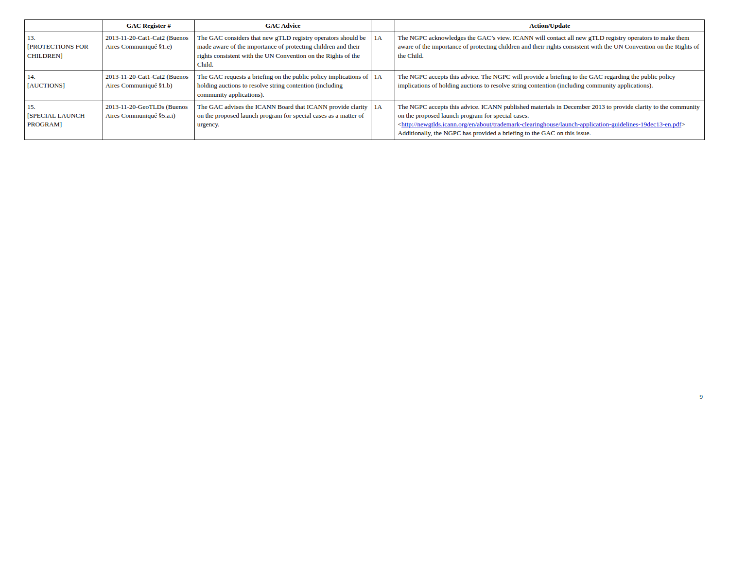| | GAC Register # | GAC Advice | | Action/Update |
| --- | --- | --- | --- | --- |
| 13. [PROTECTIONS FOR CHILDREN] | 2013-11-20-Cat1-Cat2 (Buenos Aires Communiqué §1.e) | The GAC considers that new gTLD registry operators should be made aware of the importance of protecting children and their rights consistent with the UN Convention on the Rights of the Child. | 1A | The NGPC acknowledges the GAC’s view. ICANN will contact all new gTLD registry operators to make them aware of the importance of protecting children and their rights consistent with the UN Convention on the Rights of the Child. |
| 14. [AUCTIONS] | 2013-11-20-Cat1-Cat2 (Buenos Aires Communiqué §1.b) | The GAC requests a briefing on the public policy implications of holding auctions to resolve string contention (including community applications). | 1A | The NGPC accepts this advice. The NGPC will provide a briefing to the GAC regarding the public policy implications of holding auctions to resolve string contention (including community applications). |
| 15. [SPECIAL LAUNCH PROGRAM] | 2013-11-20-GeoTLDs (Buenos Aires Communiqué §5.a.i) | The GAC advises the ICANN Board that ICANN provide clarity on the proposed launch program for special cases as a matter of urgency. | 1A | The NGPC accepts this advice. ICANN published materials in December 2013 to provide clarity to the community on the proposed launch program for special cases. < http://newgtlds.icann.org/en/about/trademark-clearinghouse/launch-application-guidelines-19dec13-en.pdf > Additionally, the NGPC has provided a briefing to the GAC on this issue. |
9